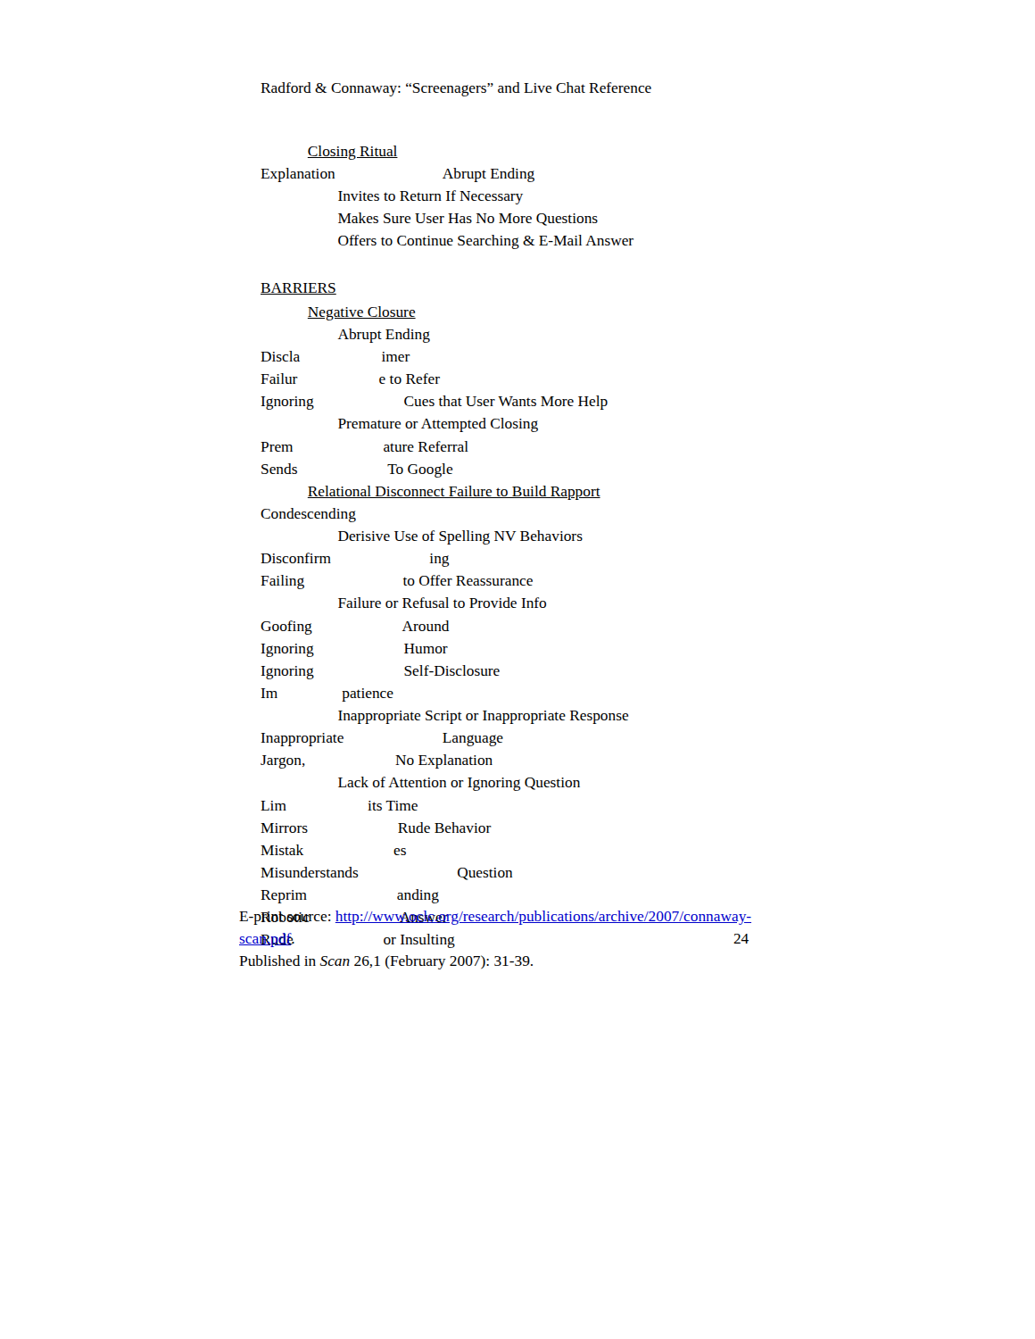Radford & Connaway: “Screenagers” and Live Chat Reference
Closing Ritual
Explanation Abrupt Ending
Invites to Return If Necessary
Makes Sure User Has No More Questions
Offers to Continue Searching & E-Mail Answer
BARRIERS
Negative Closure
Abrupt Ending
Discla imer
Failur e to Refer
Ignoring Cues that User Wants More Help
Premature or Attempted Closing
Prem ature Referral
Sends To Google
Relational Disconnect Failure to Build Rapport
Condescending
Derisive Use of Spelling NV Behaviors
Disconfirm ing
Failing to Offer Reassurance
Failure or Refusal to Provide Info
Goofing Around
Ignoring Humor
Ignoring Self-Disclosure
Im patience
Inappropriate Script or Inappropriate Response
Inappropriate Language
Jargon, No Explanation
Lack of Attention or Ignoring Question
Lim its Time
Mirrors Rude Behavior
Mistak es
Misunderstands Question
Reprim anding
Robotic Answer
Rude or Insulting
E-print source: http://www.oclc.org/research/publications/archive/2007/connaway-scan.pdf.24 Published in Scan 26,1 (February 2007): 31-39.